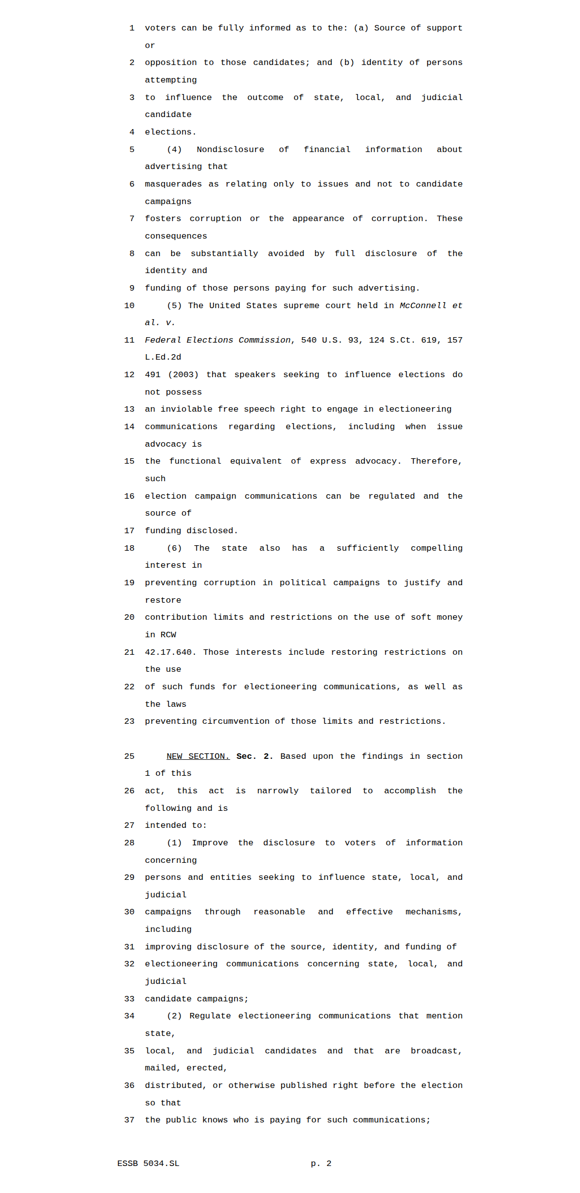voters can be fully informed as to the: (a) Source of support or
opposition to those candidates; and (b) identity of persons attempting
to influence the outcome of state, local, and judicial candidate
elections.
(4) Nondisclosure of financial information about advertising that
masquerades as relating only to issues and not to candidate campaigns
fosters corruption or the appearance of corruption. These consequences
can be substantially avoided by full disclosure of the identity and
funding of those persons paying for such advertising.
(5) The United States supreme court held in McConnell et al. v.
Federal Elections Commission, 540 U.S. 93, 124 S.Ct. 619, 157 L.Ed.2d
491 (2003) that speakers seeking to influence elections do not possess
an inviolable free speech right to engage in electioneering
communications regarding elections, including when issue advocacy is
the functional equivalent of express advocacy. Therefore, such
election campaign communications can be regulated and the source of
funding disclosed.
(6) The state also has a sufficiently compelling interest in
preventing corruption in political campaigns to justify and restore
contribution limits and restrictions on the use of soft money in RCW
42.17.640. Those interests include restoring restrictions on the use
of such funds for electioneering communications, as well as the laws
preventing circumvention of those limits and restrictions.
NEW SECTION. Sec. 2. Based upon the findings in section 1 of this
act, this act is narrowly tailored to accomplish the following and is
intended to:
(1) Improve the disclosure to voters of information concerning
persons and entities seeking to influence state, local, and judicial
campaigns through reasonable and effective mechanisms, including
improving disclosure of the source, identity, and funding of
electioneering communications concerning state, local, and judicial
candidate campaigns;
(2) Regulate electioneering communications that mention state,
local, and judicial candidates and that are broadcast, mailed, erected,
distributed, or otherwise published right before the election so that
the public knows who is paying for such communications;
ESSB 5034.SL
p. 2